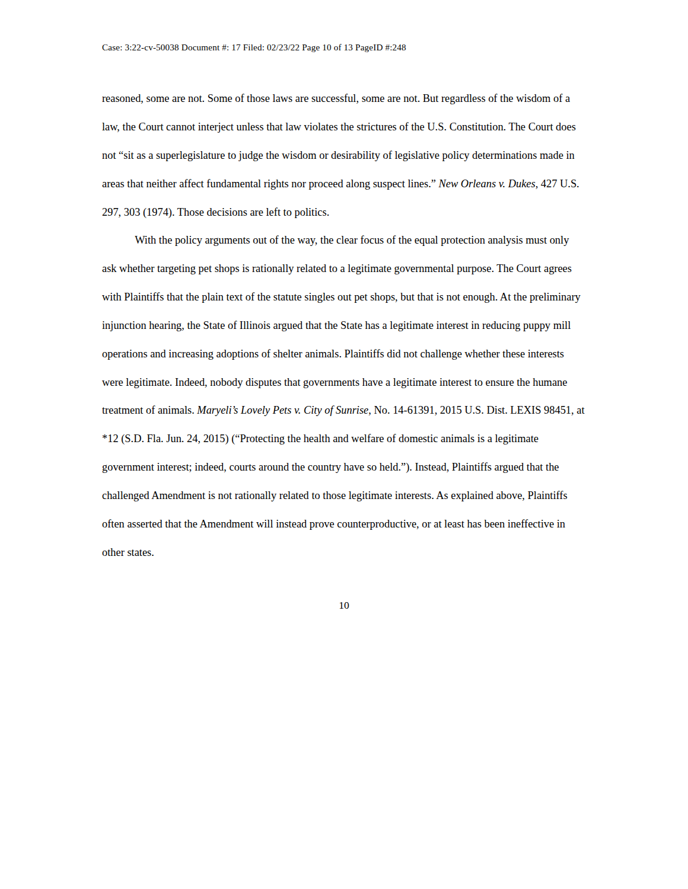Case: 3:22-cv-50038 Document #: 17 Filed: 02/23/22 Page 10 of 13 PageID #:248
reasoned, some are not. Some of those laws are successful, some are not. But regardless of the wisdom of a law, the Court cannot interject unless that law violates the strictures of the U.S. Constitution. The Court does not “sit as a superlegislature to judge the wisdom or desirability of legislative policy determinations made in areas that neither affect fundamental rights nor proceed along suspect lines.” New Orleans v. Dukes, 427 U.S. 297, 303 (1974). Those decisions are left to politics.
With the policy arguments out of the way, the clear focus of the equal protection analysis must only ask whether targeting pet shops is rationally related to a legitimate governmental purpose. The Court agrees with Plaintiffs that the plain text of the statute singles out pet shops, but that is not enough. At the preliminary injunction hearing, the State of Illinois argued that the State has a legitimate interest in reducing puppy mill operations and increasing adoptions of shelter animals. Plaintiffs did not challenge whether these interests were legitimate. Indeed, nobody disputes that governments have a legitimate interest to ensure the humane treatment of animals. Maryeli’s Lovely Pets v. City of Sunrise, No. 14-61391, 2015 U.S. Dist. LEXIS 98451, at *12 (S.D. Fla. Jun. 24, 2015) (“Protecting the health and welfare of domestic animals is a legitimate government interest; indeed, courts around the country have so held.”). Instead, Plaintiffs argued that the challenged Amendment is not rationally related to those legitimate interests. As explained above, Plaintiffs often asserted that the Amendment will instead prove counterproductive, or at least has been ineffective in other states.
10